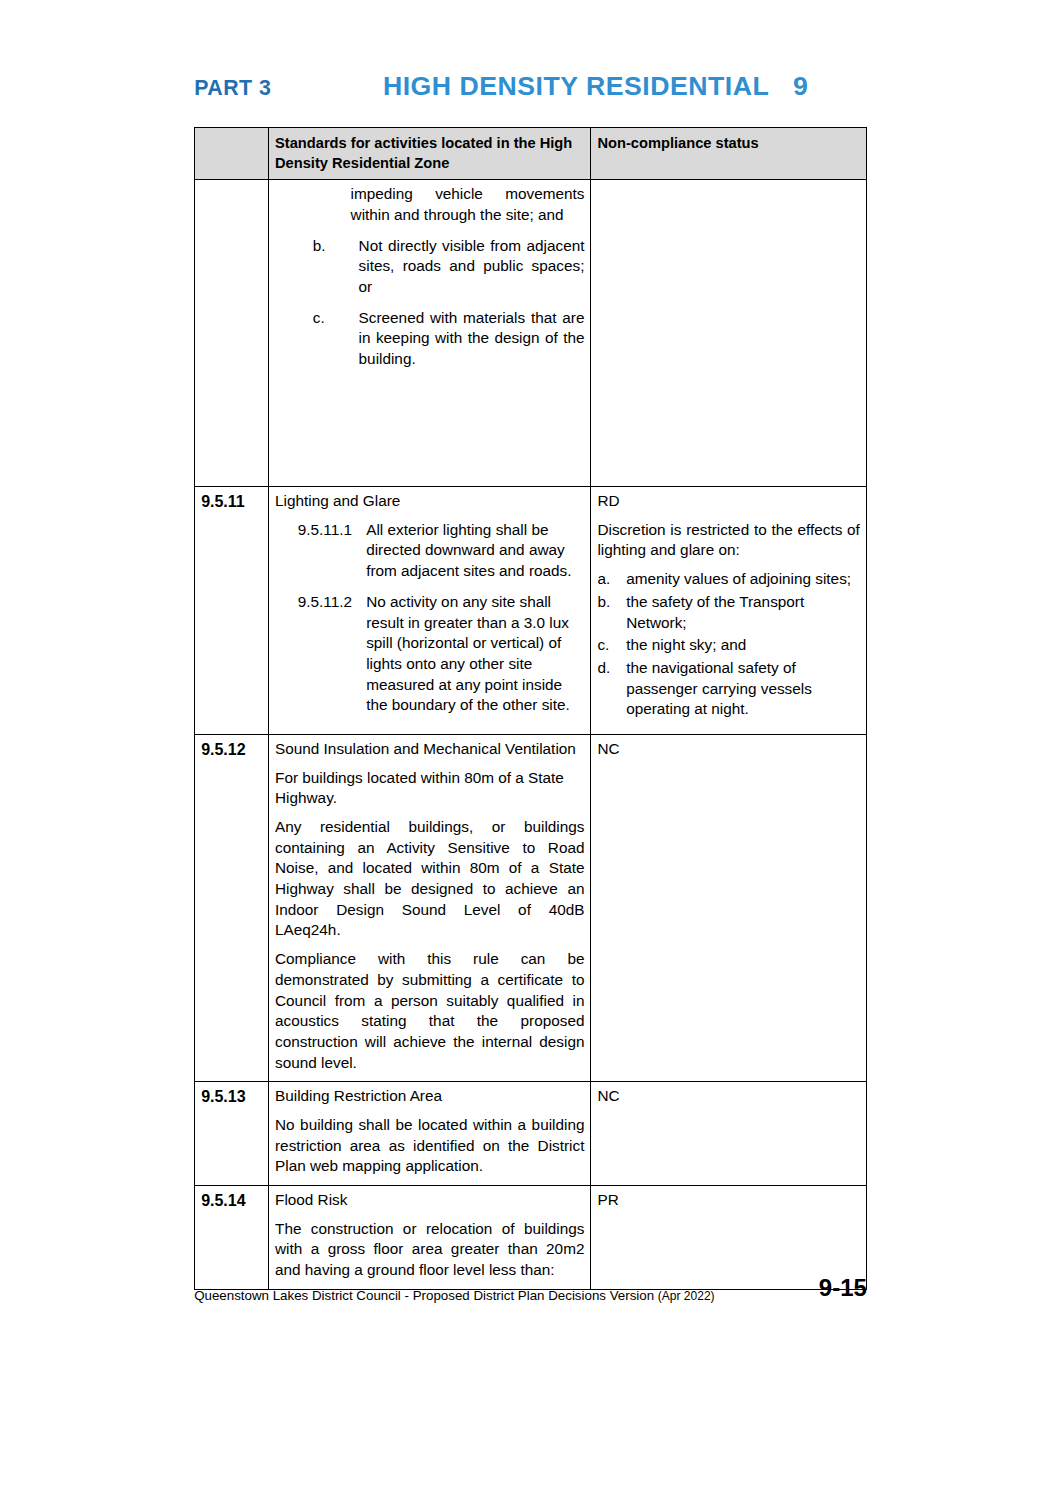PART 3
HIGH DENSITY RESIDENTIAL 9
| | Standards for activities located in the High Density Residential Zone | Non-compliance status |
| --- | --- | --- |
| | impeding vehicle movements within and through the site; and b. Not directly visible from adjacent sites, roads and public spaces; or c. Screened with materials that are in keeping with the design of the building. | |
| 9.5.11 | Lighting and Glare 9.5.11.1 All exterior lighting shall be directed downward and away from adjacent sites and roads. 9.5.11.2 No activity on any site shall result in greater than a 3.0 lux spill (horizontal or vertical) of lights onto any other site measured at any point inside the boundary of the other site. | RD Discretion is restricted to the effects of lighting and glare on: a. amenity values of adjoining sites; b. the safety of the Transport Network; c. the night sky; and d. the navigational safety of passenger carrying vessels operating at night. |
| 9.5.12 | Sound Insulation and Mechanical Ventilation For buildings located within 80m of a State Highway. Any residential buildings, or buildings containing an Activity Sensitive to Road Noise, and located within 80m of a State Highway shall be designed to achieve an Indoor Design Sound Level of 40dB LAeq24h. Compliance with this rule can be demonstrated by submitting a certificate to Council from a person suitably qualified in acoustics stating that the proposed construction will achieve the internal design sound level. | NC |
| 9.5.13 | Building Restriction Area No building shall be located within a building restriction area as identified on the District Plan web mapping application. | NC |
| 9.5.14 | Flood Risk The construction or relocation of buildings with a gross floor area greater than 20m2 and having a ground floor level less than: | PR |
Queenstown Lakes District Council - Proposed District Plan Decisions Version (Apr 2022)
9-15